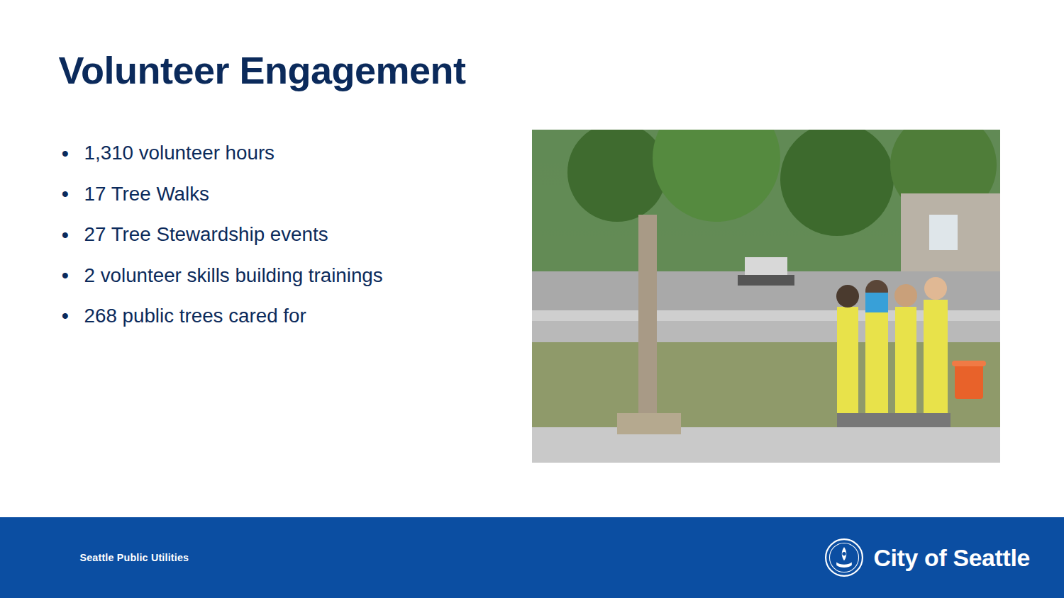Volunteer Engagement
1,310 volunteer hours
17 Tree Walks
27 Tree Stewardship events
2 volunteer skills building trainings
268 public trees cared for
Seattle Public Utilities
City of Seattle